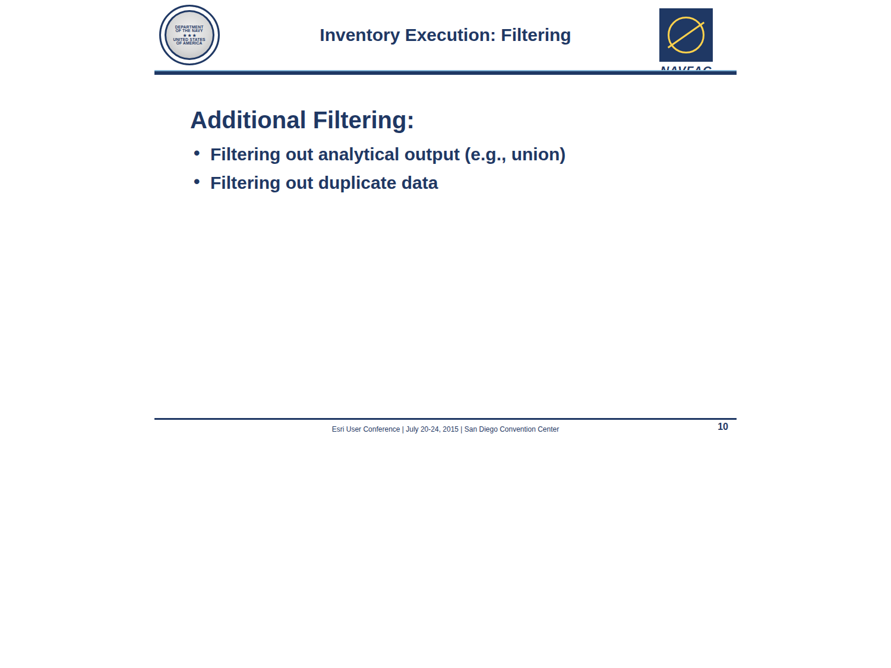DEPARTMENT
OF THE NAVY
★ ★ ★
UNITED STATES
OF AMERICA
Inventory Execution: Filtering
NAVFAC
Additional Filtering:
Filtering out analytical output (e.g., union)
Filtering out duplicate data
Esri User Conference | July 20-24, 2015 | San Diego Convention Center
10